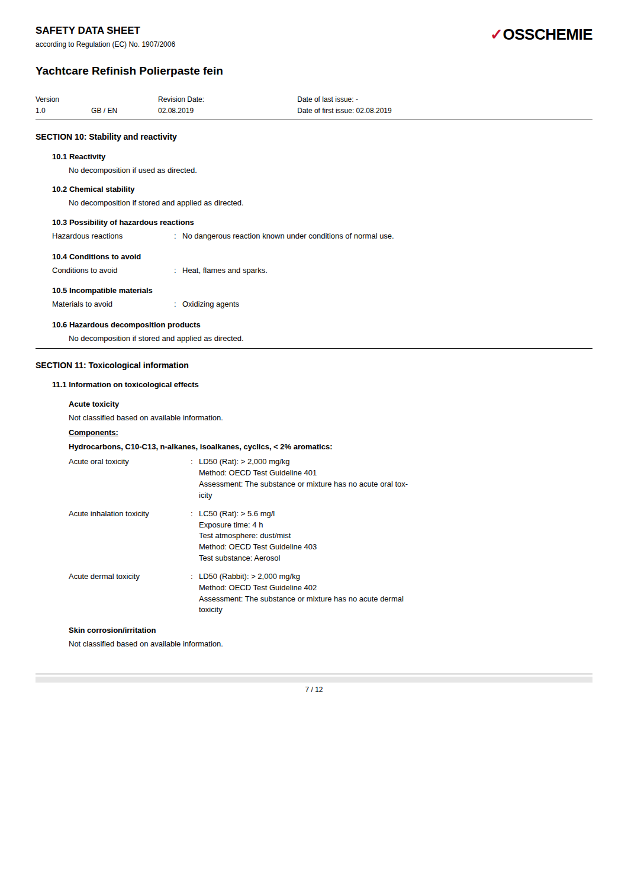SAFETY DATA SHEET
according to Regulation (EC) No. 1907/2006
✓OSSCHEMIE
Yachtcare Refinish Polierpaste fein
| Version | | Revision Date: | Date of last issue: - |
| 1.0 | GB / EN | 02.08.2019 | Date of first issue: 02.08.2019 |
SECTION 10: Stability and reactivity
10.1 Reactivity
No decomposition if used as directed.
10.2 Chemical stability
No decomposition if stored and applied as directed.
10.3 Possibility of hazardous reactions
| Hazardous reactions | : | No dangerous reaction known under conditions of normal use. |
10.4 Conditions to avoid
| Conditions to avoid | : | Heat, flames and sparks. |
10.5 Incompatible materials
| Materials to avoid | : | Oxidizing agents |
10.6 Hazardous decomposition products
No decomposition if stored and applied as directed.
SECTION 11: Toxicological information
11.1 Information on toxicological effects
Acute toxicity
Not classified based on available information.
Components:
Hydrocarbons, C10-C13, n-alkanes, isoalkanes, cyclics, < 2% aromatics:
| Acute oral toxicity | : | LD50 (Rat): > 2,000 mg/kg Method: OECD Test Guideline 401 Assessment: The substance or mixture has no acute oral tox- icity |
| Acute inhalation toxicity | : | LC50 (Rat): > 5.6 mg/l Exposure time: 4 h Test atmosphere: dust/mist Method: OECD Test Guideline 403 Test substance: Aerosol |
| Acute dermal toxicity | : | LD50 (Rabbit): > 2,000 mg/kg Method: OECD Test Guideline 402 Assessment: The substance or mixture has no acute dermal toxicity |
Skin corrosion/irritation
Not classified based on available information.
7 / 12